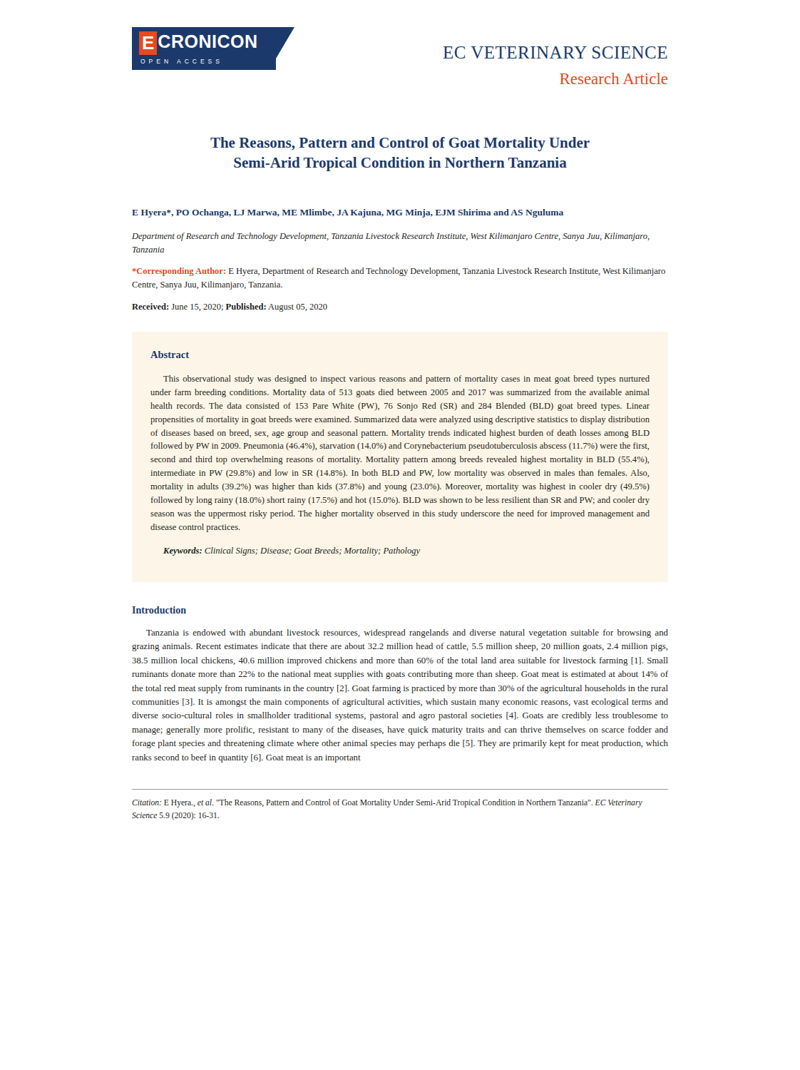ECRONICON
OPEN ACCESS
EC VETERINARY SCIENCE
Research Article
The Reasons, Pattern and Control of Goat Mortality Under
Semi-Arid Tropical Condition in Northern Tanzania
E Hyera*, PO Ochanga, LJ Marwa, ME Mlimbe, JA Kajuna, MG Minja, EJM Shirima and AS Nguluma
Department of Research and Technology Development, Tanzania Livestock Research Institute, West Kilimanjaro Centre, Sanya Juu, Kilimanjaro, Tanzania
*Corresponding Author: E Hyera, Department of Research and Technology Development, Tanzania Livestock Research Institute, West Kilimanjaro Centre, Sanya Juu, Kilimanjaro, Tanzania.
Received: June 15, 2020; Published: August 05, 2020
Abstract
This observational study was designed to inspect various reasons and pattern of mortality cases in meat goat breed types nurtured under farm breeding conditions. Mortality data of 513 goats died between 2005 and 2017 was summarized from the available animal health records. The data consisted of 153 Pare White (PW), 76 Sonjo Red (SR) and 284 Blended (BLD) goat breed types. Linear propensities of mortality in goat breeds were examined. Summarized data were analyzed using descriptive statistics to display distribution of diseases based on breed, sex, age group and seasonal pattern. Mortality trends indicated highest burden of death losses among BLD followed by PW in 2009. Pneumonia (46.4%), starvation (14.0%) and Corynebacterium pseudotuberculosis abscess (11.7%) were the first, second and third top overwhelming reasons of mortality. Mortality pattern among breeds revealed highest mortality in BLD (55.4%), intermediate in PW (29.8%) and low in SR (14.8%). In both BLD and PW, low mortality was observed in males than females. Also, mortality in adults (39.2%) was higher than kids (37.8%) and young (23.0%). Moreover, mortality was highest in cooler dry (49.5%) followed by long rainy (18.0%) short rainy (17.5%) and hot (15.0%). BLD was shown to be less resilient than SR and PW; and cooler dry season was the uppermost risky period. The higher mortality observed in this study underscore the need for improved management and disease control practices.
Keywords: Clinical Signs; Disease; Goat Breeds; Mortality; Pathology
Introduction
Tanzania is endowed with abundant livestock resources, widespread rangelands and diverse natural vegetation suitable for browsing and grazing animals. Recent estimates indicate that there are about 32.2 million head of cattle, 5.5 million sheep, 20 million goats, 2.4 million pigs, 38.5 million local chickens, 40.6 million improved chickens and more than 60% of the total land area suitable for livestock farming [1]. Small ruminants donate more than 22% to the national meat supplies with goats contributing more than sheep. Goat meat is estimated at about 14% of the total red meat supply from ruminants in the country [2]. Goat farming is practiced by more than 30% of the agricultural households in the rural communities [3]. It is amongst the main components of agricultural activities, which sustain many economic reasons, vast ecological terms and diverse socio-cultural roles in smallholder traditional systems, pastoral and agro pastoral societies [4]. Goats are credibly less troublesome to manage; generally more prolific, resistant to many of the diseases, have quick maturity traits and can thrive themselves on scarce fodder and forage plant species and threatening climate where other animal species may perhaps die [5]. They are primarily kept for meat production, which ranks second to beef in quantity [6]. Goat meat is an important
Citation: E Hyera., et al. "The Reasons, Pattern and Control of Goat Mortality Under Semi-Arid Tropical Condition in Northern Tanzania". EC Veterinary Science 5.9 (2020): 16-31.